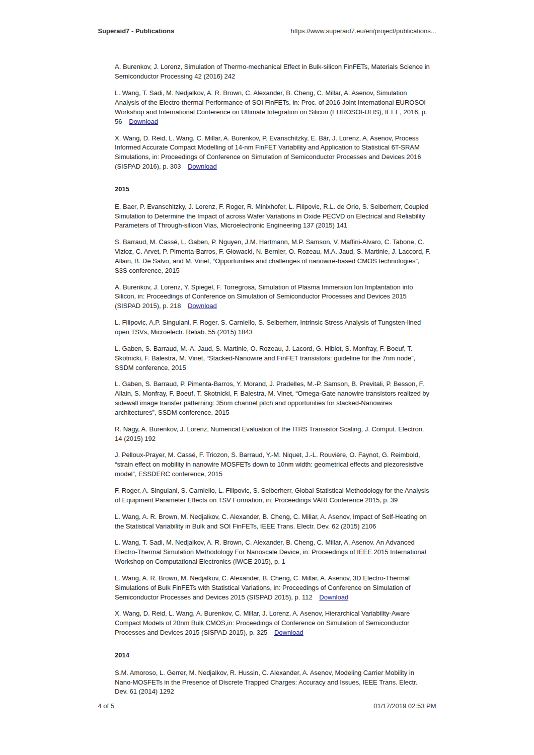Superaid7 - Publications
https://www.superaid7.eu/en/project/publications...
A. Burenkov, J. Lorenz, Simulation of Thermo-mechanical Effect in Bulk-silicon FinFETs, Materials Science in Semiconductor Processing 42 (2016) 242
L. Wang, T. Sadi, M. Nedjalkov, A. R. Brown, C. Alexander, B. Cheng, C. Millar, A. Asenov, Simulation Analysis of the Electro-thermal Performance of SOI FinFETs, in: Proc. of 2016 Joint International EUROSOI Workshop and International Conference on Ultimate Integration on Silicon (EUROSOI-ULIS), IEEE, 2016, p. 56 Download
X. Wang, D. Reid, L. Wang, C. Millar, A. Burenkov, P. Evanschitzky, E. Bär, J. Lorenz, A. Asenov, Process Informed Accurate Compact Modelling of 14-nm FinFET Variability and Application to Statistical 6T-SRAM Simulations, in: Proceedings of Conference on Simulation of Semiconductor Processes and Devices 2016 (SISPAD 2016), p. 303 Download
2015
E. Baer, P. Evanschitzky, J. Lorenz, F. Roger, R. Minixhofer, L. Filipovic, R.L. de Orio, S. Selberherr, Coupled Simulation to Determine the Impact of across Wafer Variations in Oxide PECVD on Electrical and Reliability Parameters of Through-silicon Vias, Microelectronic Engineering 137 (2015) 141
S. Barraud, M. Cassé, L. Gaben, P. Nguyen, J.M. Hartmann, M.P. Samson, V. Maffini-Alvaro, C. Tabone, C. Vizioz, C. Arvet, P. Pimenta-Barros, F. Glowacki, N. Bernier, O. Rozeau, M.A. Jaud, S. Martinie, J. Laccord, F. Allain, B. De Salvo, and M. Vinet, “Opportunities and challenges of nanowire-based CMOS technologies”, S3S conference, 2015
A. Burenkov, J. Lorenz, Y. Spiegel, F. Torregrosa, Simulation of Plasma Immersion Ion Implantation into Silicon, in: Proceedings of Conference on Simulation of Semiconductor Processes and Devices 2015 (SISPAD 2015), p. 218 Download
L. Filipovic, A.P. Singulani, F. Roger, S. Carniello, S. Selberherr, Intrinsic Stress Analysis of Tungsten-lined open TSVs, Microelectr. Reliab. 55 (2015) 1843
L. Gaben, S. Barraud, M.-A. Jaud, S. Martinie, O. Rozeau, J. Lacord, G. Hiblot, S. Monfray, F. Boeuf, T. Skotnicki, F. Balestra, M. Vinet, “Stacked-Nanowire and FinFET transistors: guideline for the 7nm node”, SSDM conference, 2015
L. Gaben, S. Barraud, P. Pimenta-Barros, Y. Morand, J. Pradelles, M.-P. Samson, B. Previtali, P. Besson, F. Allain, S. Monfray, F. Boeuf, T. Skotnicki, F. Balestra, M. Vinet, “Omega-Gate nanowire transistors realized by sidewall image transfer patterning: 35nm channel pitch and opportunities for stacked-Nanowires architectures”, SSDM conference, 2015
R. Nagy, A. Burenkov, J. Lorenz, Numerical Evaluation of the ITRS Transistor Scaling, J. Comput. Electron. 14 (2015) 192
J. Pelloux-Prayer, M. Cassé, F. Triozon, S. Barraud, Y.-M. Niquet, J.-L. Rouvière, O. Faynot, G. Reimbold, “strain effect on mobility in nanowire MOSFETs down to 10nm width: geometrical effects and piezoresistive model”, ESSDERC conference, 2015
F. Roger, A. Singulani, S. Carniello, L. Filipovic, S. Selberherr, Global Statistical Methodology for the Analysis of Equipment Parameter Effects on TSV Formation, in: Proceedings VARI Conference 2015, p. 39
L. Wang, A. R. Brown, M. Nedjalkov, C. Alexander, B. Cheng, C. Millar, A. Asenov, Impact of Self-Heating on the Statistical Variability in Bulk and SOI FinFETs, IEEE Trans. Electr. Dev. 62 (2015) 2106
L. Wang, T. Sadi, M. Nedjalkov, A. R. Brown, C. Alexander, B. Cheng, C. Millar, A. Asenov. An Advanced Electro-Thermal Simulation Methodology For Nanoscale Device, in: Proceedings of IEEE 2015 International Workshop on Computational Electronics (IWCE 2015), p. 1
L. Wang, A. R. Brown, M. Nedjalkov, C. Alexander, B. Cheng, C. Millar, A. Asenov, 3D Electro-Thermal Simulations of Bulk FinFETs with Statistical Variations, in: Proceedings of Conference on Simulation of Semiconductor Processes and Devices 2015 (SISPAD 2015), p. 112 Download
X. Wang, D. Reid, L. Wang, A. Burenkov, C. Millar, J. Lorenz, A. Asenov, Hierarchical Variability-Aware Compact Models of 20nm Bulk CMOS,in: Proceedings of Conference on Simulation of Semiconductor Processes and Devices 2015 (SISPAD 2015), p. 325 Download
2014
S.M. Amoroso, L. Gerrer, M. Nedjalkov, R. Hussin, C. Alexander, A. Asenov, Modeling Carrier Mobility in Nano-MOSFETs in the Presence of Discrete Trapped Charges: Accuracy and Issues, IEEE Trans. Electr. Dev. 61 (2014) 1292
4 of 5
01/17/2019 02:53 PM